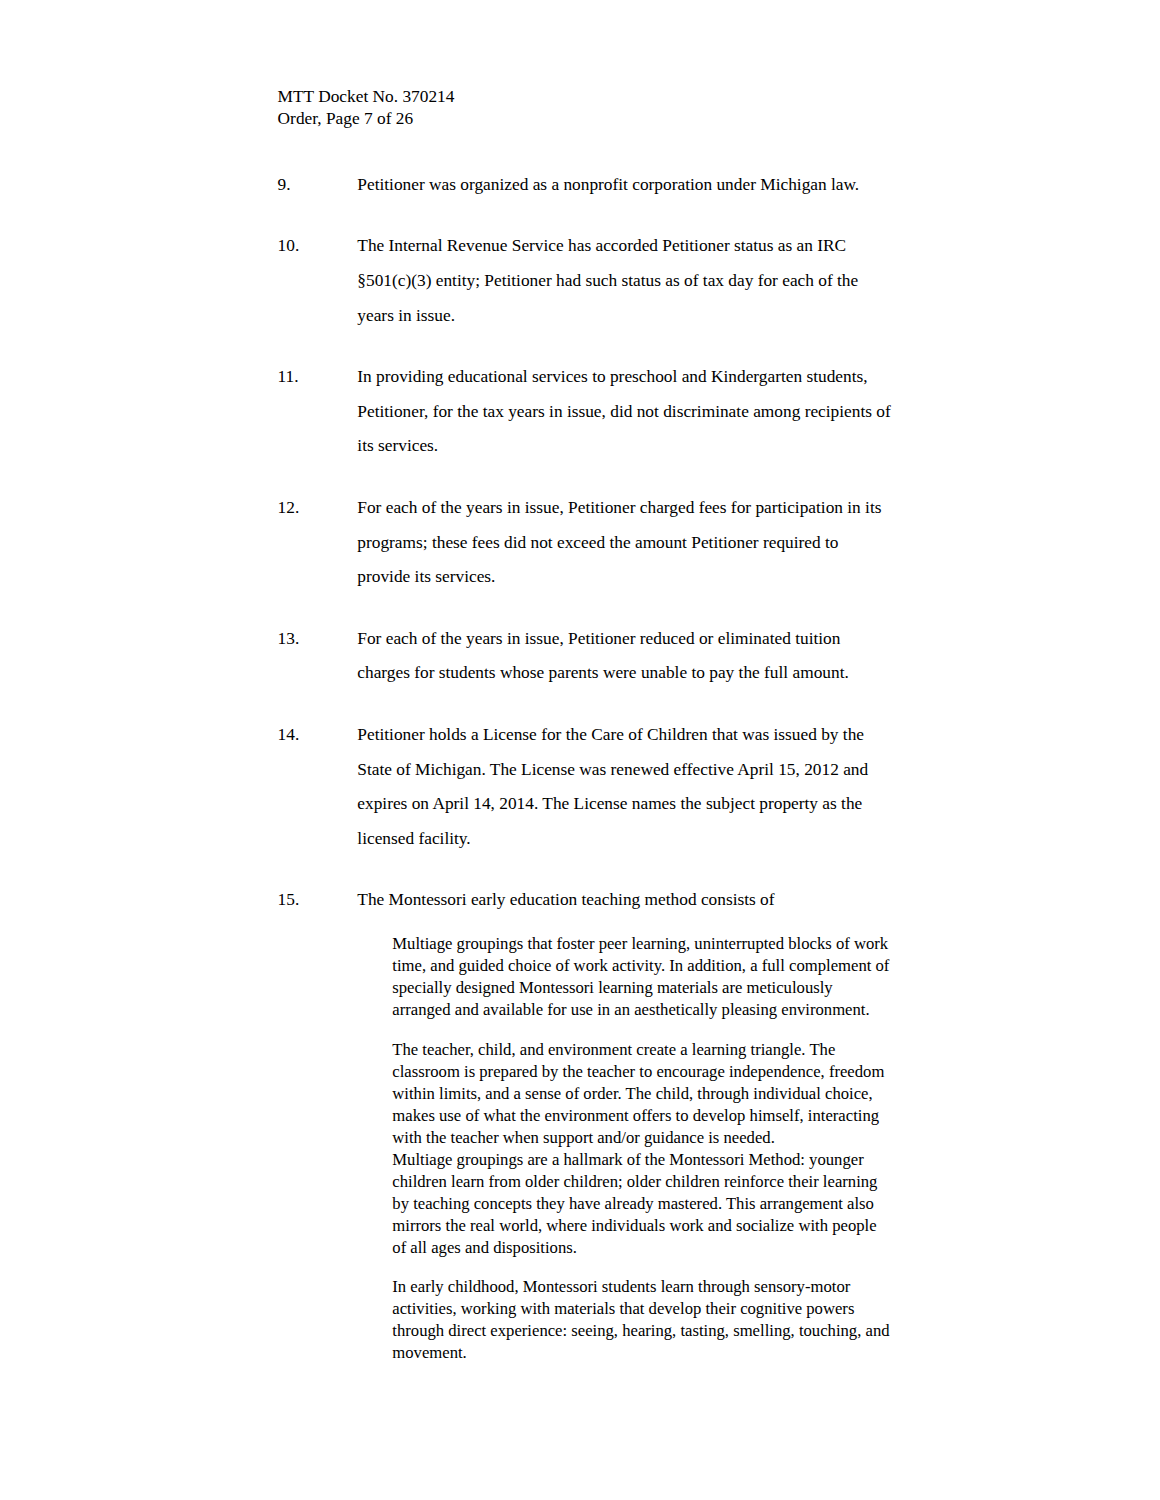MTT Docket No. 370214
Order, Page 7 of 26
9. Petitioner was organized as a nonprofit corporation under Michigan law.
10. The Internal Revenue Service has accorded Petitioner status as an IRC §501(c)(3) entity; Petitioner had such status as of tax day for each of the years in issue.
11. In providing educational services to preschool and Kindergarten students, Petitioner, for the tax years in issue, did not discriminate among recipients of its services.
12. For each of the years in issue, Petitioner charged fees for participation in its programs; these fees did not exceed the amount Petitioner required to provide its services.
13. For each of the years in issue, Petitioner reduced or eliminated tuition charges for students whose parents were unable to pay the full amount.
14. Petitioner holds a License for the Care of Children that was issued by the State of Michigan. The License was renewed effective April 15, 2012 and expires on April 14, 2014. The License names the subject property as the licensed facility.
15. The Montessori early education teaching method consists of
Multiage groupings that foster peer learning, uninterrupted blocks of work time, and guided choice of work activity. In addition, a full complement of specially designed Montessori learning materials are meticulously arranged and available for use in an aesthetically pleasing environment.
The teacher, child, and environment create a learning triangle. The classroom is prepared by the teacher to encourage independence, freedom within limits, and a sense of order. The child, through individual choice, makes use of what the environment offers to develop himself, interacting with the teacher when support and/or guidance is needed.
Multiage groupings are a hallmark of the Montessori Method: younger children learn from older children; older children reinforce their learning by teaching concepts they have already mastered. This arrangement also mirrors the real world, where individuals work and socialize with people of all ages and dispositions.
In early childhood, Montessori students learn through sensory-motor activities, working with materials that develop their cognitive powers through direct experience: seeing, hearing, tasting, smelling, touching, and movement.